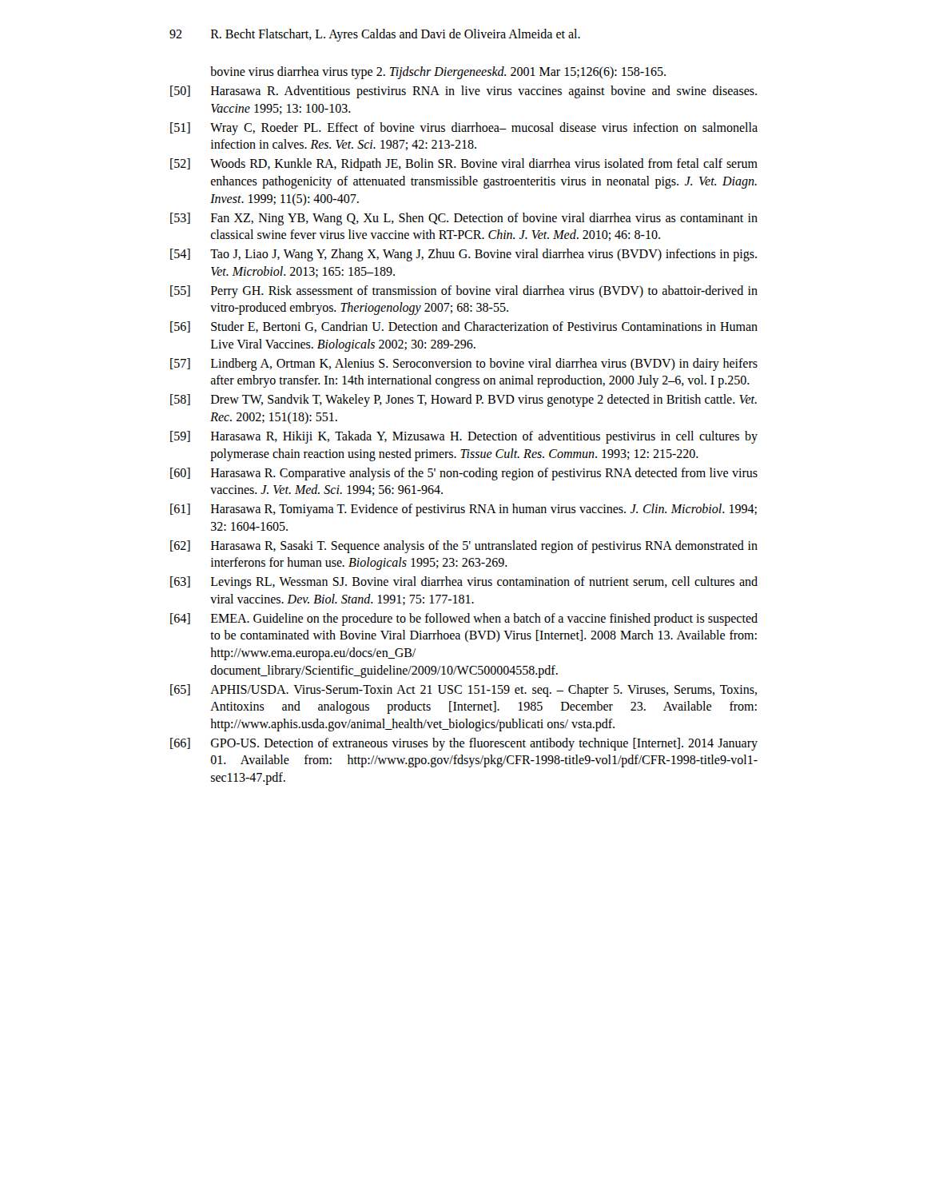92 R. Becht Flatschart, L. Ayres Caldas and Davi de Oliveira Almeida et al.
bovine virus diarrhea virus type 2. Tijdschr Diergeneeskd. 2001 Mar 15;126(6): 158-165.
[50] Harasawa R. Adventitious pestivirus RNA in live virus vaccines against bovine and swine diseases. Vaccine 1995; 13: 100-103.
[51] Wray C, Roeder PL. Effect of bovine virus diarrhoea– mucosal disease virus infection on salmonella infection in calves. Res. Vet. Sci. 1987; 42: 213-218.
[52] Woods RD, Kunkle RA, Ridpath JE, Bolin SR. Bovine viral diarrhea virus isolated from fetal calf serum enhances pathogenicity of attenuated transmissible gastroenteritis virus in neonatal pigs. J. Vet. Diagn. Invest. 1999; 11(5): 400-407.
[53] Fan XZ, Ning YB, Wang Q, Xu L, Shen QC. Detection of bovine viral diarrhea virus as contaminant in classical swine fever virus live vaccine with RT-PCR. Chin. J. Vet. Med. 2010; 46: 8-10.
[54] Tao J, Liao J, Wang Y, Zhang X, Wang J, Zhuu G. Bovine viral diarrhea virus (BVDV) infections in pigs. Vet. Microbiol. 2013; 165: 185–189.
[55] Perry GH. Risk assessment of transmission of bovine viral diarrhea virus (BVDV) to abattoir-derived in vitro-produced embryos. Theriogenology 2007; 68: 38-55.
[56] Studer E, Bertoni G, Candrian U. Detection and Characterization of Pestivirus Contaminations in Human Live Viral Vaccines. Biologicals 2002; 30: 289-296.
[57] Lindberg A, Ortman K, Alenius S. Seroconversion to bovine viral diarrhea virus (BVDV) in dairy heifers after embryo transfer. In: 14th international congress on animal reproduction, 2000 July 2–6, vol. I p.250.
[58] Drew TW, Sandvik T, Wakeley P, Jones T, Howard P. BVD virus genotype 2 detected in British cattle. Vet. Rec. 2002; 151(18): 551.
[59] Harasawa R, Hikiji K, Takada Y, Mizusawa H. Detection of adventitious pestivirus in cell cultures by polymerase chain reaction using nested primers. Tissue Cult. Res. Commun. 1993; 12: 215-220.
[60] Harasawa R. Comparative analysis of the 5' non-coding region of pestivirus RNA detected from live virus vaccines. J. Vet. Med. Sci. 1994; 56: 961-964.
[61] Harasawa R, Tomiyama T. Evidence of pestivirus RNA in human virus vaccines. J. Clin. Microbiol. 1994; 32: 1604-1605.
[62] Harasawa R, Sasaki T. Sequence analysis of the 5' untranslated region of pestivirus RNA demonstrated in interferons for human use. Biologicals 1995; 23: 263-269.
[63] Levings RL, Wessman SJ. Bovine viral diarrhea virus contamination of nutrient serum, cell cultures and viral vaccines. Dev. Biol. Stand. 1991; 75: 177-181.
[64] EMEA. Guideline on the procedure to be followed when a batch of a vaccine finished product is suspected to be contaminated with Bovine Viral Diarrhoea (BVD) Virus [Internet]. 2008 March 13. Available from: http://www.ema.europa.eu/docs/en_GB/ document_library/Scientific_guideline/2009/10/WC500004558.pdf.
[65] APHIS/USDA. Virus-Serum-Toxin Act 21 USC 151-159 et. seq. – Chapter 5. Viruses, Serums, Toxins, Antitoxins and analogous products [Internet]. 1985 December 23. Available from: http://www.aphis.usda.gov/animal_health/vet_biologics/publicati ons/ vsta.pdf.
[66] GPO-US. Detection of extraneous viruses by the fluorescent antibody technique [Internet]. 2014 January 01. Available from: http://www.gpo.gov/fdsys/pkg/CFR-1998-title9-vol1/pdf/CFR-1998-title9-vol1-sec113-47.pdf.